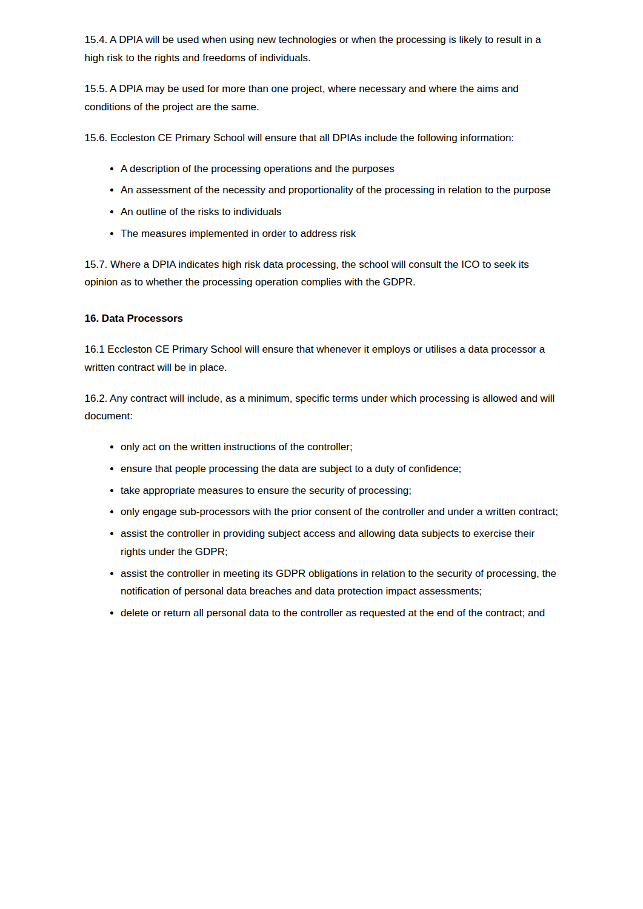15.4. A DPIA will be used when using new technologies or when the processing is likely to result in a high risk to the rights and freedoms of individuals.
15.5. A DPIA may be used for more than one project, where necessary and where the aims and conditions of the project are the same.
15.6. Eccleston CE Primary School will ensure that all DPIAs include the following information:
A description of the processing operations and the purposes
An assessment of the necessity and proportionality of the processing in relation to the purpose
An outline of the risks to individuals
The measures implemented in order to address risk
15.7. Where a DPIA indicates high risk data processing, the school will consult the ICO to seek its opinion as to whether the processing operation complies with the GDPR.
16. Data Processors
16.1 Eccleston CE Primary School will ensure that whenever it employs or utilises a data processor a written contract will be in place.
16.2. Any contract will include, as a minimum, specific terms under which processing is allowed and will document:
only act on the written instructions of the controller;
ensure that people processing the data are subject to a duty of confidence;
take appropriate measures to ensure the security of processing;
only engage sub-processors with the prior consent of the controller and under a written contract;
assist the controller in providing subject access and allowing data subjects to exercise their rights under the GDPR;
assist the controller in meeting its GDPR obligations in relation to the security of processing, the notification of personal data breaches and data protection impact assessments;
delete or return all personal data to the controller as requested at the end of the contract; and